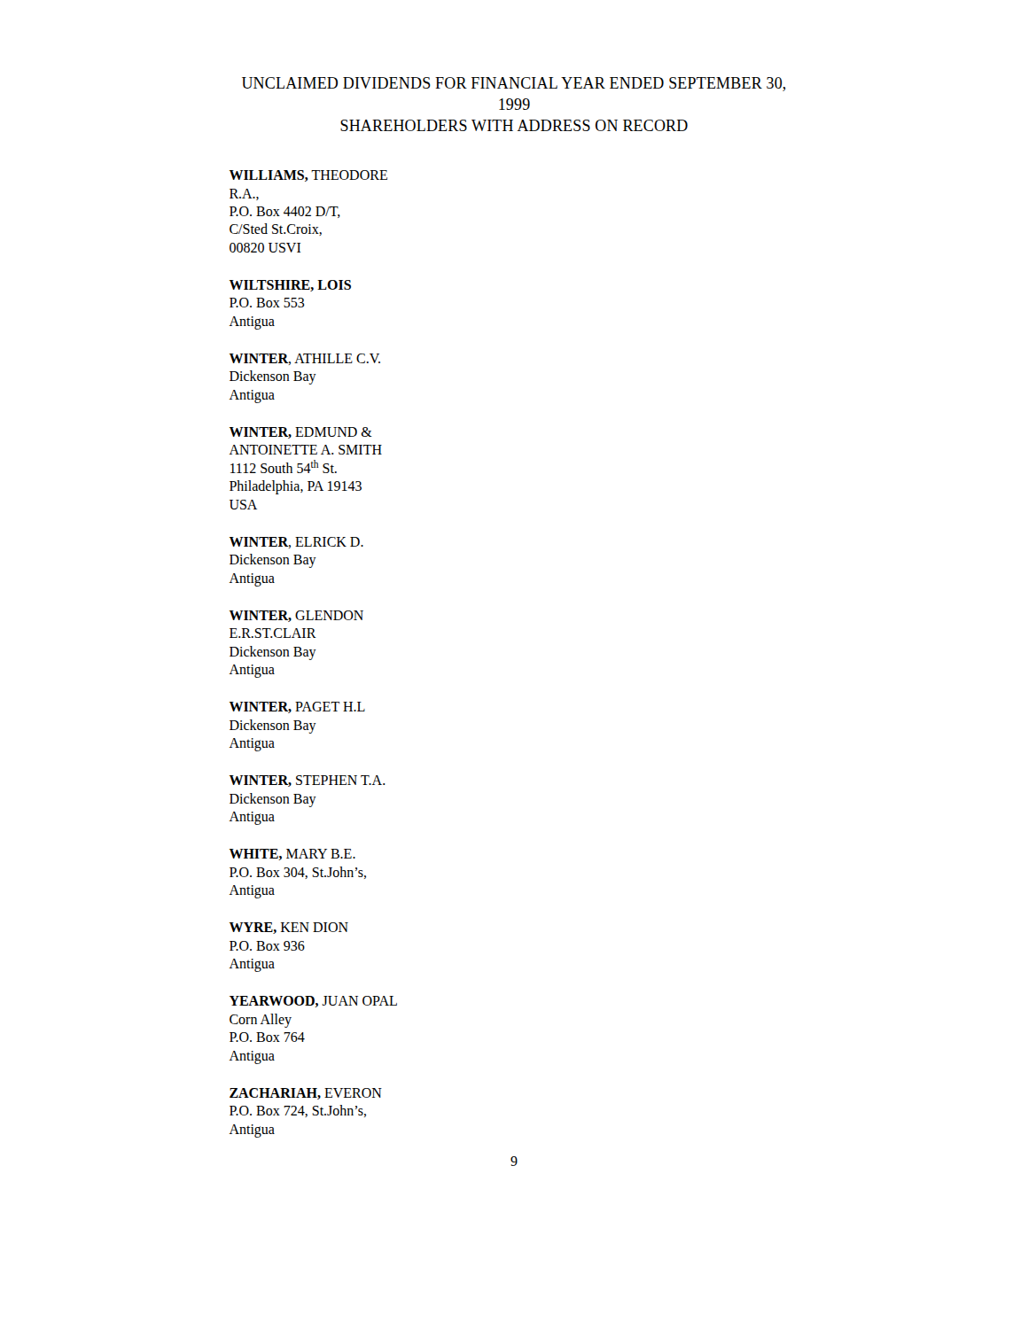UNCLAIMED DIVIDENDS FOR FINANCIAL YEAR ENDED SEPTEMBER 30, 1999
SHAREHOLDERS WITH ADDRESS ON RECORD
WILLIAMS, THEODORE
R.A.,
P.O. Box 4402 D/T,
C/Sted St.Croix,
00820 USVI
WILTSHIRE, LOIS
P.O. Box 553
Antigua
WINTER, ATHILLE C.V.
Dickenson Bay
Antigua
WINTER, EDMUND &
ANTOINETTE A. SMITH
1112 South 54th St.
Philadelphia, PA 19143
USA
WINTER, ELRICK D.
Dickenson Bay
Antigua
WINTER, GLENDON
E.R.ST.CLAIR
Dickenson Bay
Antigua
WINTER, PAGET H.L
Dickenson Bay
Antigua
WINTER, STEPHEN T.A.
Dickenson Bay
Antigua
WHITE, MARY B.E.
P.O. Box 304, St.John’s,
Antigua
WYRE, KEN DION
P.O. Box 936
Antigua
YEARWOOD, JUAN OPAL
Corn Alley
P.O. Box 764
Antigua
ZACHARIAH, EVERON
P.O. Box 724, St.John’s,
Antigua
9